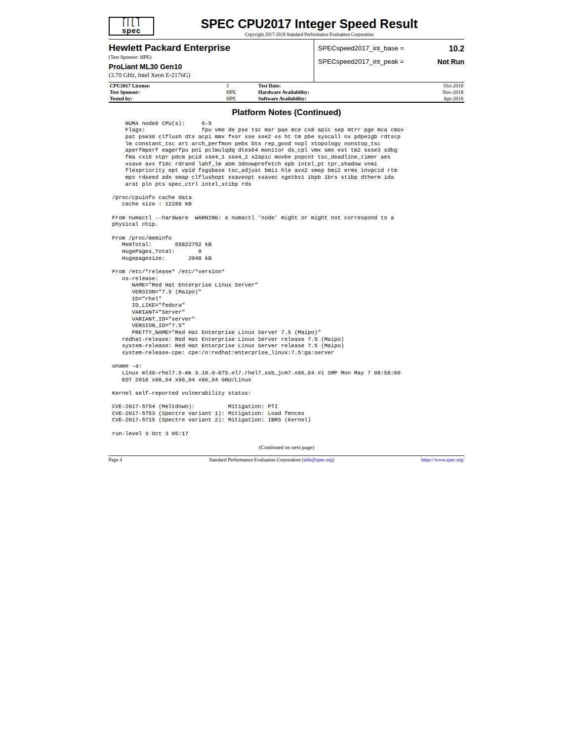⎡⎢⎣⎤
spec
SPEC CPU2017 Integer Speed Result
Copyright 2017-2018 Standard Performance Evaluation Corporation
Hewlett Packard Enterprise
(Test Sponsor: HPE)
ProLiant ML30 Gen10
(3.70 GHz, Intel Xeon E-2176G)
SPECspeed2017_int_base = 10.2
SPECspeed2017_int_peak = Not Run
| CPU2017 License: | 3 | Test Date: | Oct-2018 |
| Test Sponsor: | HPE | Hardware Availability: | Nov-2018 |
| Tested by: | HPE | Software Availability: | Apr-2018 |
Platform Notes (Continued)
     NUMA node0 CPU(s):     0-5
     Flags:                 fpu vme de pse tsc msr pae mce cx8 apic sep mtrr pge mca cmov
     pat pse36 clflush dts acpi mmx fxsr sse sse2 ss ht tm pbe syscall nx pdpe1gb rdtscp
     lm constant_tsc art arch_perfmon pebs bts rep_good nopl xtopology nonstop_tsc
     aperfmperf eagerfpu pni pclmulqdq dtes64 monitor ds_cpl vmx smx est tm2 ssse3 sdbg
     fma cx16 xtpr pdcm pcid sse4_1 sse4_2 x2apic movbe popcnt tsc_deadline_timer aes
     xsave avx f16c rdrand lahf_lm abm 3dnowprefetch epb intel_pt tpr_shadow vnmi
     flexpriority ept vpid fsgsbase tsc_adjust bmi1 hle avx2 smep bmi2 erms invpcid rtm
     mpx rdseed adx smap clflushopt xsaveopt xsavec xgetbv1 ibpb ibrs stibp dtherm ida
     arat pln pts spec_ctrl intel_stibp rds

 /proc/cpuinfo cache data
    cache size : 12288 KB

 From numactl --hardware  WARNING: a numactl 'node' might or might not correspond to a
 physical chip.

 From /proc/meminfo
    MemTotal:       65822752 kB
    HugePages_Total:       0
    Hugepagesize:       2048 kB

 From /etc/*release* /etc/*version*
    os-release:
       NAME="Red Hat Enterprise Linux Server"
       VERSION="7.5 (Maipo)"
       ID="rhel"
       ID_LIKE="fedora"
       VARIANT="Server"
       VARIANT_ID="server"
       VERSION_ID="7.5"
       PRETTY_NAME="Red Hat Enterprise Linux Server 7.5 (Maipo)"
    redhat-release: Red Hat Enterprise Linux Server release 7.5 (Maipo)
    system-release: Red Hat Enterprise Linux Server release 7.5 (Maipo)
    system-release-cpe: cpe:/o:redhat:enterprise_linux:7.5:ga:server

 uname -a:
    Linux ml30-rhel7.5-mk 3.10.0-875.el7.rhel7_ssb_jcm7.x86_64 #1 SMP Mon May 7 08:58:00
    EDT 2018 x86_64 x86_64 x86_64 GNU/Linux

 Kernel self-reported vulnerability status:

 CVE-2017-5754 (Meltdown):          Mitigation: PTI
 CVE-2017-5753 (Spectre variant 1): Mitigation: Load fences
 CVE-2017-5715 (Spectre variant 2): Mitigation: IBRS (kernel)

 run-level 3 Oct 3 05:17
(Continued on next page)
Page 4
Standard Performance Evaluation Corporation (info@spec.org)
https://www.spec.org/